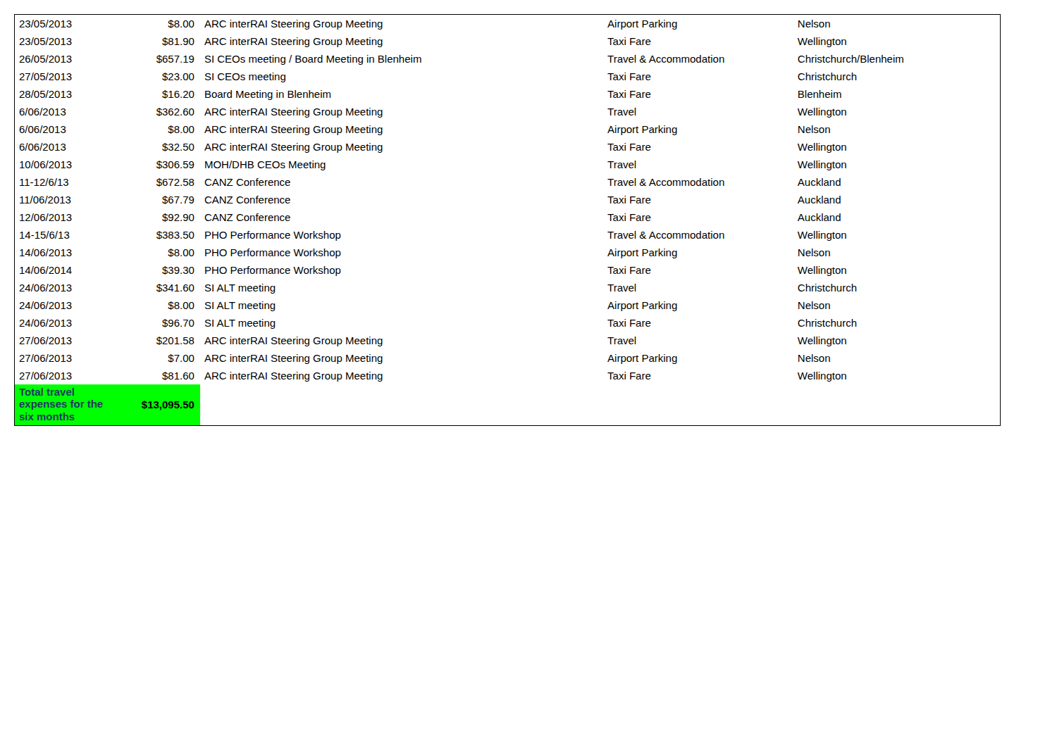| 23/05/2013 | $8.00 | ARC interRAI Steering Group Meeting | Airport Parking | Nelson |
| 23/05/2013 | $81.90 | ARC interRAI Steering Group Meeting | Taxi Fare | Wellington |
| 26/05/2013 | $657.19 | SI CEOs meeting / Board Meeting in Blenheim | Travel & Accommodation | Christchurch/Blenheim |
| 27/05/2013 | $23.00 | SI CEOs meeting | Taxi Fare | Christchurch |
| 28/05/2013 | $16.20 | Board Meeting in Blenheim | Taxi Fare | Blenheim |
| 6/06/2013 | $362.60 | ARC interRAI Steering Group Meeting | Travel | Wellington |
| 6/06/2013 | $8.00 | ARC interRAI Steering Group Meeting | Airport Parking | Nelson |
| 6/06/2013 | $32.50 | ARC interRAI Steering Group Meeting | Taxi Fare | Wellington |
| 10/06/2013 | $306.59 | MOH/DHB CEOs Meeting | Travel | Wellington |
| 11-12/6/13 | $672.58 | CANZ Conference | Travel & Accommodation | Auckland |
| 11/06/2013 | $67.79 | CANZ Conference | Taxi Fare | Auckland |
| 12/06/2013 | $92.90 | CANZ Conference | Taxi Fare | Auckland |
| 14-15/6/13 | $383.50 | PHO Performance Workshop | Travel & Accommodation | Wellington |
| 14/06/2013 | $8.00 | PHO Performance Workshop | Airport Parking | Nelson |
| 14/06/2014 | $39.30 | PHO Performance Workshop | Taxi Fare | Wellington |
| 24/06/2013 | $341.60 | SI ALT meeting | Travel | Christchurch |
| 24/06/2013 | $8.00 | SI ALT meeting | Airport Parking | Nelson |
| 24/06/2013 | $96.70 | SI ALT meeting | Taxi Fare | Christchurch |
| 27/06/2013 | $201.58 | ARC interRAI Steering Group Meeting | Travel | Wellington |
| 27/06/2013 | $7.00 | ARC interRAI Steering Group Meeting | Airport Parking | Nelson |
| 27/06/2013 | $81.60 | ARC interRAI Steering Group Meeting | Taxi Fare | Wellington |
| Total travel expenses for the six months | $13,095.50 | | | |